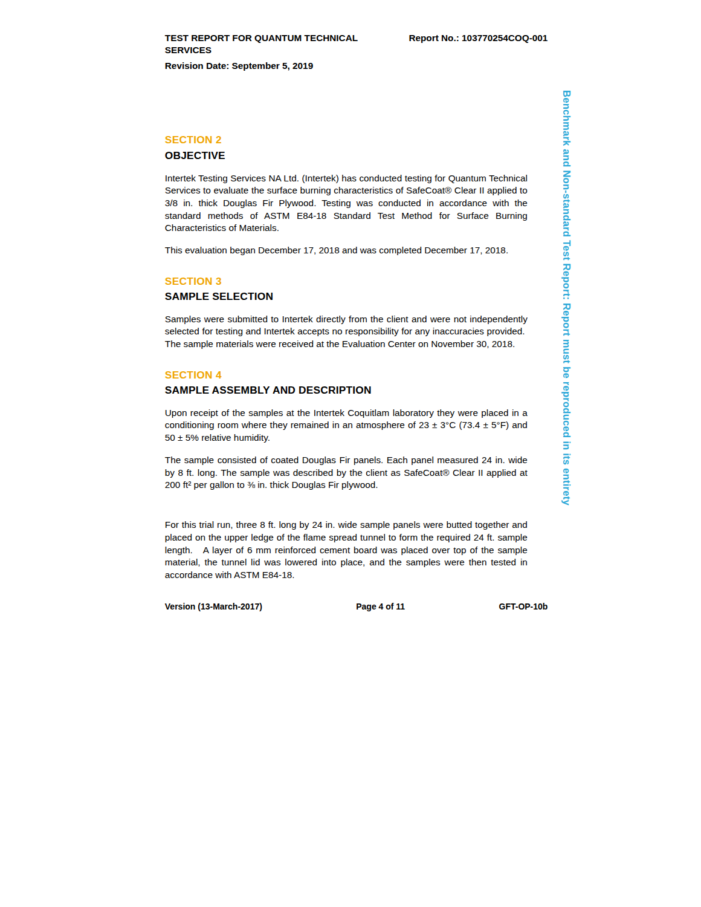TEST REPORT FOR QUANTUM TECHNICAL SERVICES
Report No.: 103770254COQ-001
Revision Date: September 5, 2019
Benchmark and Non-standard Test Report: Report must be reproduced in its entirety
SECTION 2
OBJECTIVE
Intertek Testing Services NA Ltd. (Intertek) has conducted testing for Quantum Technical Services to evaluate the surface burning characteristics of SafeCoat® Clear II applied to 3/8 in. thick Douglas Fir Plywood. Testing was conducted in accordance with the standard methods of ASTM E84-18 Standard Test Method for Surface Burning Characteristics of Materials.
This evaluation began December 17, 2018 and was completed December 17, 2018.
SECTION 3
SAMPLE SELECTION
Samples were submitted to Intertek directly from the client and were not independently selected for testing and Intertek accepts no responsibility for any inaccuracies provided. The sample materials were received at the Evaluation Center on November 30, 2018.
SECTION 4
SAMPLE ASSEMBLY AND DESCRIPTION
Upon receipt of the samples at the Intertek Coquitlam laboratory they were placed in a conditioning room where they remained in an atmosphere of 23 ± 3°C (73.4 ± 5°F) and 50 ± 5% relative humidity.
The sample consisted of coated Douglas Fir panels. Each panel measured 24 in. wide by 8 ft. long. The sample was described by the client as SafeCoat® Clear II applied at 200 ft² per gallon to ⅜ in. thick Douglas Fir plywood.
For this trial run, three 8 ft. long by 24 in. wide sample panels were butted together and placed on the upper ledge of the flame spread tunnel to form the required 24 ft. sample length. A layer of 6 mm reinforced cement board was placed over top of the sample material, the tunnel lid was lowered into place, and the samples were then tested in accordance with ASTM E84-18.
Version (13-March-2017)
Page 4 of 11
GFT-OP-10b